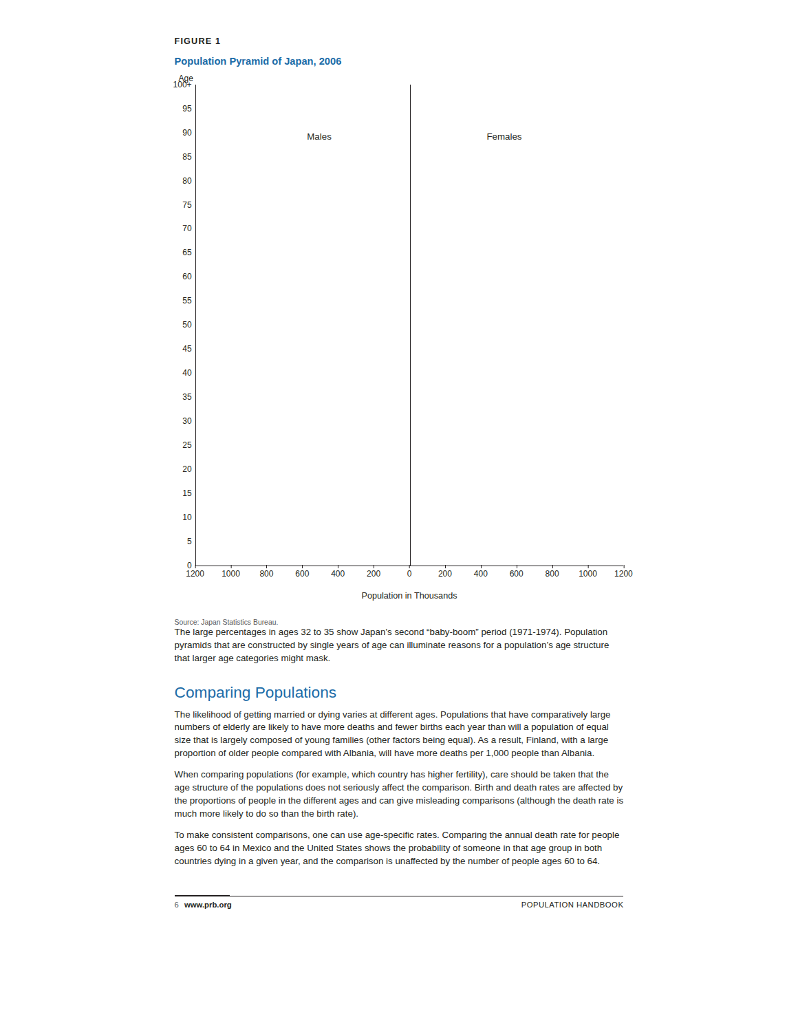FIGURE 1
Population Pyramid of Japan, 2006
Age
100+
95
90
85
80
75
70
65
60
55
50
45
40
35
30
25
20
15
10
5
0
Males
Females
1200
1000
800
600
400
200
0
200
400
600
800
1000
1200
Population in Thousands
Source: Japan Statistics Bureau.
The large percentages in ages 32 to 35 show Japan’s second “baby-boom” period (1971-1974). Population pyramids that are constructed by single years of age can illuminate reasons for a population’s age structure that larger age categories might mask.
Comparing Populations
The likelihood of getting married or dying varies at different ages. Populations that have comparatively large numbers of elderly are likely to have more deaths and fewer births each year than will a population of equal size that is largely composed of young families (other factors being equal). As a result, Finland, with a large proportion of older people compared with Albania, will have more deaths per 1,000 people than Albania.
When comparing populations (for example, which country has higher fertility), care should be taken that the age structure of the populations does not seriously affect the comparison. Birth and death rates are affected by the proportions of people in the different ages and can give misleading comparisons (although the death rate is much more likely to do so than the birth rate).
To make consistent comparisons, one can use age-specific rates. Comparing the annual death rate for people ages 60 to 64 in Mexico and the United States shows the probability of someone in that age group in both countries dying in a given year, and the comparison is unaffected by the number of people ages 60 to 64.
6 www.prb.org
POPULATION HANDBOOK